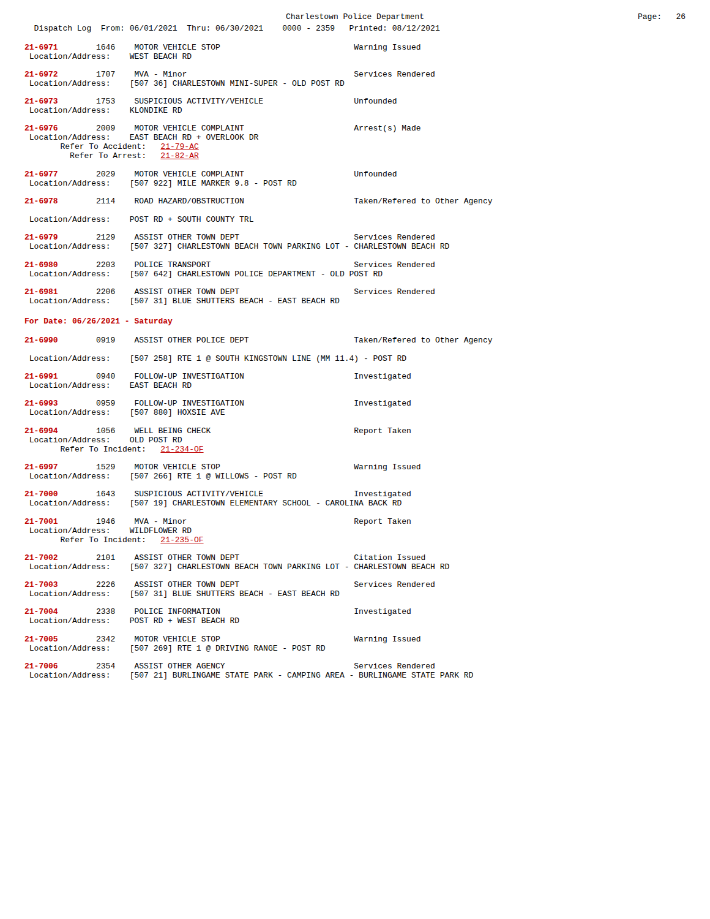Charlestown Police Department
Page: 26
Dispatch Log From: 06/01/2021 Thru: 06/30/2021 0000 - 2359 Printed: 08/12/2021
21-6971 1646 MOTOR VEHICLE STOP Warning Issued
Location/Address: WEST BEACH RD
21-6972 1707 MVA - Minor Services Rendered
Location/Address: [507 36] CHARLESTOWN MINI-SUPER - OLD POST RD
21-6973 1753 SUSPICIOUS ACTIVITY/VEHICLE Unfounded
Location/Address: KLONDIKE RD
21-6976 2009 MOTOR VEHICLE COMPLAINT Arrest(s) Made
Location/Address: EAST BEACH RD + OVERLOOK DR
Refer To Accident: 21-79-AC
Refer To Arrest: 21-82-AR
21-6977 2029 MOTOR VEHICLE COMPLAINT Unfounded
Location/Address: [507 922] MILE MARKER 9.8 - POST RD
21-6978 2114 ROAD HAZARD/OBSTRUCTION Taken/Refered to Other Agency
Location/Address: POST RD + SOUTH COUNTY TRL
21-6979 2129 ASSIST OTHER TOWN DEPT Services Rendered
Location/Address: [507 327] CHARLESTOWN BEACH TOWN PARKING LOT - CHARLESTOWN BEACH RD
21-6980 2203 POLICE TRANSPORT Services Rendered
Location/Address: [507 642] CHARLESTOWN POLICE DEPARTMENT - OLD POST RD
21-6981 2206 ASSIST OTHER TOWN DEPT Services Rendered
Location/Address: [507 31] BLUE SHUTTERS BEACH - EAST BEACH RD
For Date: 06/26/2021 - Saturday
21-6990 0919 ASSIST OTHER POLICE DEPT Taken/Refered to Other Agency
Location/Address: [507 258] RTE 1 @ SOUTH KINGSTOWN LINE (MM 11.4) - POST RD
21-6991 0940 FOLLOW-UP INVESTIGATION Investigated
Location/Address: EAST BEACH RD
21-6993 0959 FOLLOW-UP INVESTIGATION Investigated
Location/Address: [507 880] HOXSIE AVE
21-6994 1056 WELL BEING CHECK Report Taken
Location/Address: OLD POST RD
Refer To Incident: 21-234-OF
21-6997 1529 MOTOR VEHICLE STOP Warning Issued
Location/Address: [507 266] RTE 1 @ WILLOWS - POST RD
21-7000 1643 SUSPICIOUS ACTIVITY/VEHICLE Investigated
Location/Address: [507 19] CHARLESTOWN ELEMENTARY SCHOOL - CAROLINA BACK RD
21-7001 1946 MVA - Minor Report Taken
Location/Address: WILDFLOWER RD
Refer To Incident: 21-235-OF
21-7002 2101 ASSIST OTHER TOWN DEPT Citation Issued
Location/Address: [507 327] CHARLESTOWN BEACH TOWN PARKING LOT - CHARLESTOWN BEACH RD
21-7003 2226 ASSIST OTHER TOWN DEPT Services Rendered
Location/Address: [507 31] BLUE SHUTTERS BEACH - EAST BEACH RD
21-7004 2338 POLICE INFORMATION Investigated
Location/Address: POST RD + WEST BEACH RD
21-7005 2342 MOTOR VEHICLE STOP Warning Issued
Location/Address: [507 269] RTE 1 @ DRIVING RANGE - POST RD
21-7006 2354 ASSIST OTHER AGENCY Services Rendered
Location/Address: [507 21] BURLINGAME STATE PARK - CAMPING AREA - BURLINGAME STATE PARK RD